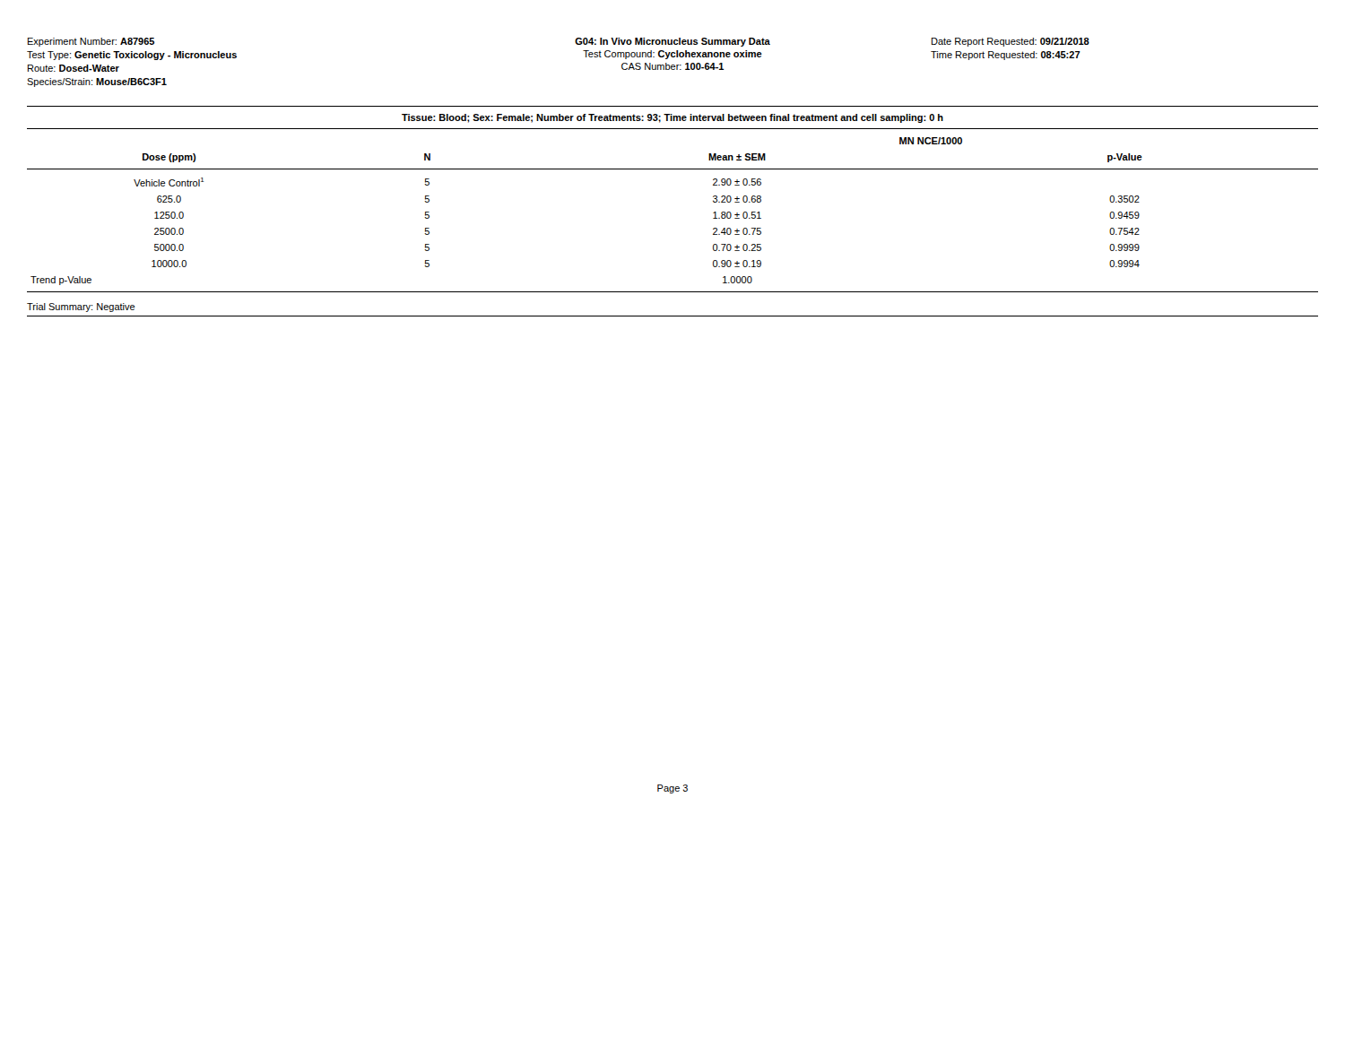Experiment Number: A87965
Test Type: Genetic Toxicology - Micronucleus
Route: Dosed-Water
Species/Strain: Mouse/B6C3F1
G04: In Vivo Micronucleus Summary Data
Test Compound: Cyclohexanone oxime
CAS Number: 100-64-1
Date Report Requested: 09/21/2018
Time Report Requested: 08:45:27
Tissue: Blood; Sex: Female; Number of Treatments: 93; Time interval between final treatment and cell sampling: 0 h
| | | MN NCE/1000 |
| Dose (ppm) | N | Mean ± SEM | p-Value |
| Vehicle Control 1 | 5 | 2.90 ± 0.56 | |
| 625.0 | 5 | 3.20 ± 0.68 | 0.3502 |
| 1250.0 | 5 | 1.80 ± 0.51 | 0.9459 |
| 2500.0 | 5 | 2.40 ± 0.75 | 0.7542 |
| 5000.0 | 5 | 0.70 ± 0.25 | 0.9999 |
| 10000.0 | 5 | 0.90 ± 0.19 | 0.9994 |
| Trend p-Value | 1.0000 | |
Trial Summary: Negative
Page 3